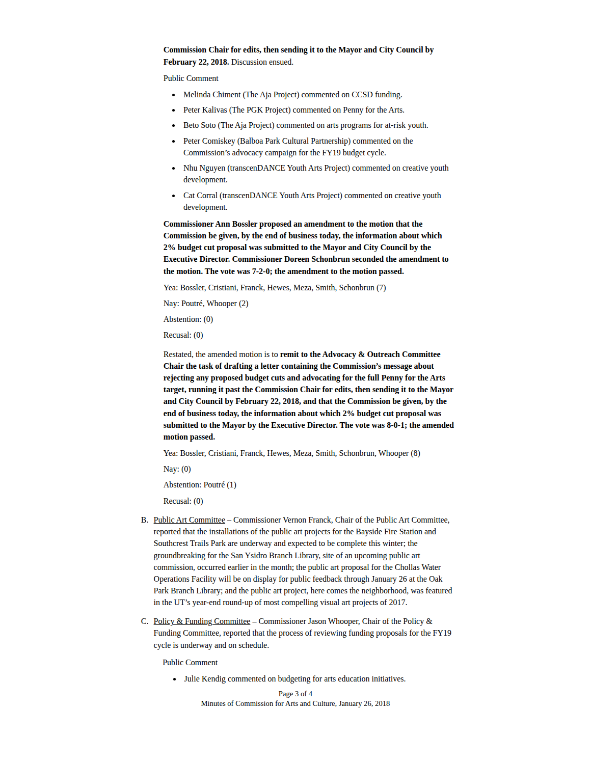Commission Chair for edits, then sending it to the Mayor and City Council by February 22, 2018. Discussion ensued.
Public Comment
Melinda Chiment (The Aja Project) commented on CCSD funding.
Peter Kalivas (The PGK Project) commented on Penny for the Arts.
Beto Soto (The Aja Project) commented on arts programs for at-risk youth.
Peter Comiskey (Balboa Park Cultural Partnership) commented on the Commission’s advocacy campaign for the FY19 budget cycle.
Nhu Nguyen (transcenDANCE Youth Arts Project) commented on creative youth development.
Cat Corral (transcenDANCE Youth Arts Project) commented on creative youth development.
Commissioner Ann Bossler proposed an amendment to the motion that the Commission be given, by the end of business today, the information about which 2% budget cut proposal was submitted to the Mayor and City Council by the Executive Director. Commissioner Doreen Schonbrun seconded the amendment to the motion. The vote was 7-2-0; the amendment to the motion passed.
Yea: Bossler, Cristiani, Franck, Hewes, Meza, Smith, Schonbrun (7)
Nay: Poutré, Whooper (2)
Abstention: (0)
Recusal: (0)
Restated, the amended motion is to remit to the Advocacy & Outreach Committee Chair the task of drafting a letter containing the Commission’s message about rejecting any proposed budget cuts and advocating for the full Penny for the Arts target, running it past the Commission Chair for edits, then sending it to the Mayor and City Council by February 22, 2018, and that the Commission be given, by the end of business today, the information about which 2% budget cut proposal was submitted to the Mayor by the Executive Director. The vote was 8-0-1; the amended motion passed.
Yea: Bossler, Cristiani, Franck, Hewes, Meza, Smith, Schonbrun, Whooper (8)
Nay: (0)
Abstention: Poutré (1)
Recusal: (0)
B. Public Art Committee – Commissioner Vernon Franck, Chair of the Public Art Committee, reported that the installations of the public art projects for the Bayside Fire Station and Southcrest Trails Park are underway and expected to be complete this winter; the groundbreaking for the San Ysidro Branch Library, site of an upcoming public art commission, occurred earlier in the month; the public art proposal for the Chollas Water Operations Facility will be on display for public feedback through January 26 at the Oak Park Branch Library; and the public art project, here comes the neighborhood, was featured in the UT’s year-end round-up of most compelling visual art projects of 2017.
C. Policy & Funding Committee – Commissioner Jason Whooper, Chair of the Policy & Funding Committee, reported that the process of reviewing funding proposals for the FY19 cycle is underway and on schedule.
Public Comment
Julie Kendig commented on budgeting for arts education initiatives.
Page 3 of 4
Minutes of Commission for Arts and Culture, January 26, 2018